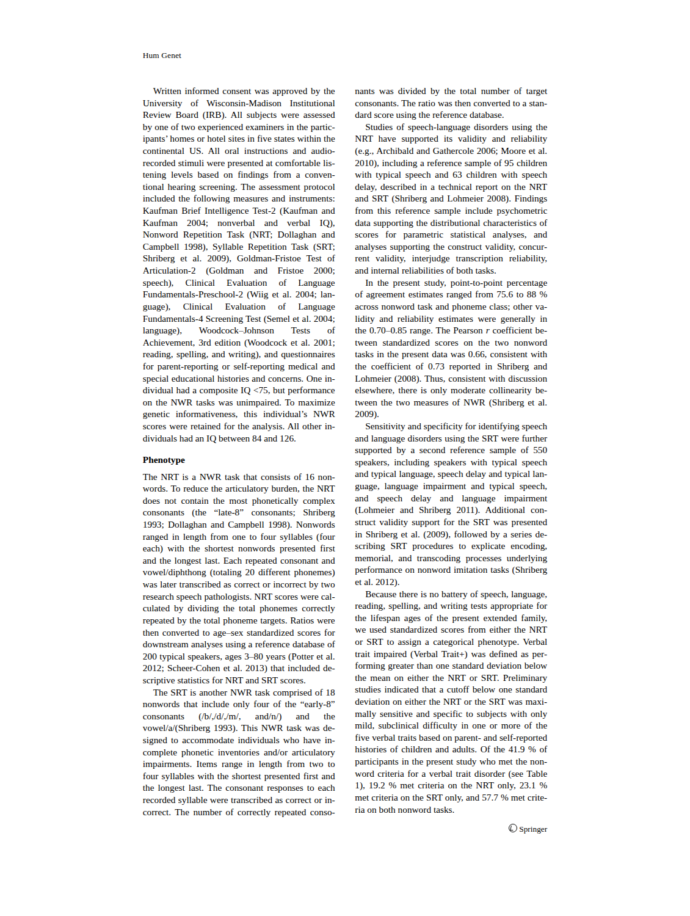Hum Genet
Written informed consent was approved by the University of Wisconsin-Madison Institutional Review Board (IRB). All subjects were assessed by one of two experienced examiners in the participants’ homes or hotel sites in five states within the continental US. All oral instructions and audio-recorded stimuli were presented at comfortable listening levels based on findings from a conventional hearing screening. The assessment protocol included the following measures and instruments: Kaufman Brief Intelligence Test-2 (Kaufman and Kaufman 2004; nonverbal and verbal IQ), Nonword Repetition Task (NRT; Dollaghan and Campbell 1998), Syllable Repetition Task (SRT; Shriberg et al. 2009), Goldman-Fristoe Test of Articulation-2 (Goldman and Fristoe 2000; speech), Clinical Evaluation of Language Fundamentals-Preschool-2 (Wiig et al. 2004; language), Clinical Evaluation of Language Fundamentals-4 Screening Test (Semel et al. 2004; language), Woodcock–Johnson Tests of Achievement, 3rd edition (Woodcock et al. 2001; reading, spelling, and writing), and questionnaires for parent-reporting or self-reporting medical and special educational histories and concerns. One individual had a composite IQ <75, but performance on the NWR tasks was unimpaired. To maximize genetic informativeness, this individual’s NWR scores were retained for the analysis. All other individuals had an IQ between 84 and 126.
Phenotype
The NRT is a NWR task that consists of 16 nonwords. To reduce the articulatory burden, the NRT does not contain the most phonetically complex consonants (the “late-8” consonants; Shriberg 1993; Dollaghan and Campbell 1998). Nonwords ranged in length from one to four syllables (four each) with the shortest nonwords presented first and the longest last. Each repeated consonant and vowel/diphthong (totaling 20 different phonemes) was later transcribed as correct or incorrect by two research speech pathologists. NRT scores were calculated by dividing the total phonemes correctly repeated by the total phoneme targets. Ratios were then converted to age–sex standardized scores for downstream analyses using a reference database of 200 typical speakers, ages 3–80 years (Potter et al. 2012; Scheer-Cohen et al. 2013) that included descriptive statistics for NRT and SRT scores.
The SRT is another NWR task comprised of 18 nonwords that include only four of the “early-8” consonants (/b/,/d/,/m/, and/n/) and the vowel/a/(Shriberg 1993). This NWR task was designed to accommodate individuals who have incomplete phonetic inventories and/or articulatory impairments. Items range in length from two to four syllables with the shortest presented first and the longest last. The consonant responses to each recorded syllable were transcribed as correct or incorrect. The number of correctly repeated consonants was divided by the total number of target consonants. The ratio was then converted to a standard score using the reference database.
Studies of speech-language disorders using the NRT have supported its validity and reliability (e.g., Archibald and Gathercole 2006; Moore et al. 2010), including a reference sample of 95 children with typical speech and 63 children with speech delay, described in a technical report on the NRT and SRT (Shriberg and Lohmeier 2008). Findings from this reference sample include psychometric data supporting the distributional characteristics of scores for parametric statistical analyses, and analyses supporting the construct validity, concurrent validity, interjudge transcription reliability, and internal reliabilities of both tasks.
In the present study, point-to-point percentage of agreement estimates ranged from 75.6 to 88 % across nonword task and phoneme class; other validity and reliability estimates were generally in the 0.70–0.85 range. The Pearson r coefficient between standardized scores on the two nonword tasks in the present data was 0.66, consistent with the coefficient of 0.73 reported in Shriberg and Lohmeier (2008). Thus, consistent with discussion elsewhere, there is only moderate collinearity between the two measures of NWR (Shriberg et al. 2009).
Sensitivity and specificity for identifying speech and language disorders using the SRT were further supported by a second reference sample of 550 speakers, including speakers with typical speech and typical language, speech delay and typical language, language impairment and typical speech, and speech delay and language impairment (Lohmeier and Shriberg 2011). Additional construct validity support for the SRT was presented in Shriberg et al. (2009), followed by a series describing SRT procedures to explicate encoding, memorial, and transcoding processes underlying performance on nonword imitation tasks (Shriberg et al. 2012).
Because there is no battery of speech, language, reading, spelling, and writing tests appropriate for the lifespan ages of the present extended family, we used standardized scores from either the NRT or SRT to assign a categorical phenotype. Verbal trait impaired (Verbal Trait+) was defined as performing greater than one standard deviation below the mean on either the NRT or SRT. Preliminary studies indicated that a cutoff below one standard deviation on either the NRT or the SRT was maximally sensitive and specific to subjects with only mild, subclinical difficulty in one or more of the five verbal traits based on parent- and self-reported histories of children and adults. Of the 41.9 % of participants in the present study who met the nonword criteria for a verbal trait disorder (see Table 1), 19.2 % met criteria on the NRT only, 23.1 % met criteria on the SRT only, and 57.7 % met criteria on both nonword tasks.
Springer